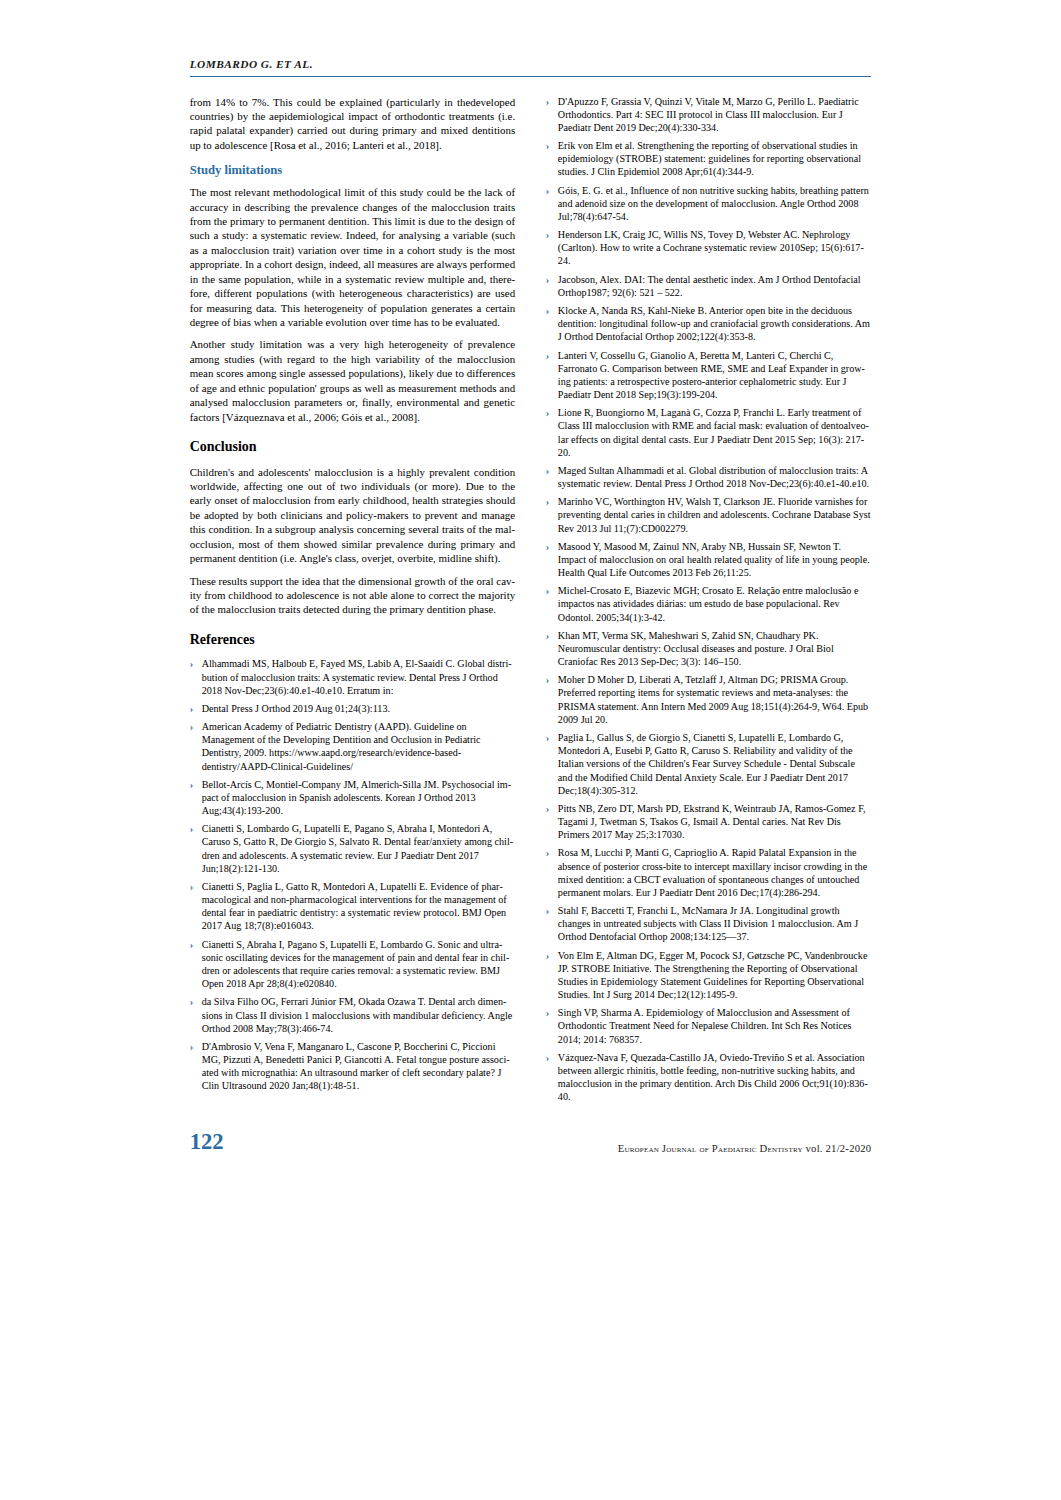Lombardo G. et al.
from 14% to 7%. This could be explained (particularly in thedeveloped countries) by the aepidemiological impact of orthodontic treatments (i.e. rapid palatal expander) carried out during primary and mixed dentitions up to adolescence [Rosa et al., 2016; Lanteri et al., 2018].
Study limitations
The most relevant methodological limit of this study could be the lack of accuracy in describing the prevalence changes of the malocclusion traits from the primary to permanent dentition. This limit is due to the design of such a study: a systematic review. Indeed, for analysing a variable (such as a malocclusion trait) variation over time in a cohort study is the most appropriate. In a cohort design, indeed, all measures are always performed in the same population, while in a systematic review multiple and, therefore, different populations (with heterogeneous characteristics) are used for measuring data. This heterogeneity of population generates a certain degree of bias when a variable evolution over time has to be evaluated.
Another study limitation was a very high heterogeneity of prevalence among studies (with regard to the high variability of the malocclusion mean scores among single assessed populations), likely due to differences of age and ethnic population' groups as well as measurement methods and analysed malocclusion parameters or, finally, environmental and genetic factors [Vázqueznava et al., 2006; Góis et al., 2008].
Conclusion
Children's and adolescents' malocclusion is a highly prevalent condition worldwide, affecting one out of two individuals (or more). Due to the early onset of malocclusion from early childhood, health strategies should be adopted by both clinicians and policy-makers to prevent and manage this condition. In a subgroup analysis concerning several traits of the malocclusion, most of them showed similar prevalence during primary and permanent dentition (i.e. Angle's class, overjet, overbite, midline shift).
These results support the idea that the dimensional growth of the oral cavity from childhood to adolescence is not able alone to correct the majority of the malocclusion traits detected during the primary dentition phase.
References
Alhammadi MS, Halboub E, Fayed MS, Labib A, El-Saaidi C. Global distribution of malocclusion traits: A systematic review. Dental Press J Orthod 2018 Nov-Dec;23(6):40.e1-40.e10. Erratum in:
Dental Press J Orthod 2019 Aug 01;24(3):113.
American Academy of Pediatric Dentistry (AAPD). Guideline on Management of the Developing Dentition and Occlusion in Pediatric Dentistry, 2009. https://www.aapd.org/research/evidence-based-dentistry/AAPD-Clinical-Guidelines/
Bellot-Arcís C, Montiel-Company JM, Almerich-Silla JM. Psychosocial impact of malocclusion in Spanish adolescents. Korean J Orthod 2013 Aug;43(4):193-200.
Cianetti S, Lombardo G, Lupatelli E, Pagano S, Abraha I, Montedori A, Caruso S, Gatto R, De Giorgio S, Salvato R. Dental fear/anxiety among children and adolescents. A systematic review. Eur J Paediatr Dent 2017 Jun;18(2):121-130.
Cianetti S, Paglia L, Gatto R, Montedori A, Lupatelli E. Evidence of pharmacological and non-pharmacological interventions for the management of dental fear in paediatric dentistry: a systematic review protocol. BMJ Open 2017 Aug 18;7(8):e016043.
Cianetti S, Abraha I, Pagano S, Lupatelli E, Lombardo G. Sonic and ultrasonic oscillating devices for the management of pain and dental fear in children or adolescents that require caries removal: a systematic review. BMJ Open 2018 Apr 28;8(4):e020840.
da Silva Filho OG, Ferrari Júnior FM, Okada Ozawa T. Dental arch dimensions in Class II division 1 malocclusions with mandibular deficiency. Angle Orthod 2008 May;78(3):466-74.
D'Ambrosio V, Vena F, Manganaro L, Cascone P, Boccherini C, Piccioni MG, Pizzuti A, Benedetti Panici P, Giancotti A. Fetal tongue posture associated with micrognathia: An ultrasound marker of cleft secondary palate? J Clin Ultrasound 2020 Jan;48(1):48-51.
D'Apuzzo F, Grassia V, Quinzi V, Vitale M, Marzo G, Perillo L. Paediatric Orthodontics. Part 4: SEC III protocol in Class III malocclusion. Eur J Paediatr Dent 2019 Dec;20(4):330-334.
Erik von Elm et al. Strengthening the reporting of observational studies in epidemiology (STROBE) statement: guidelines for reporting observational studies. J Clin Epidemiol 2008 Apr;61(4):344-9.
Góis, E. G. et al., Influence of non nutritive sucking habits, breathing pattern and adenoid size on the development of malocclusion. Angle Orthod 2008 Jul;78(4):647-54.
Henderson LK, Craig JC, Willis NS, Tovey D, Webster AC. Nephrology (Carlton). How to write a Cochrane systematic review 2010Sep; 15(6):617-24.
Jacobson, Alex. DAI: The dental aesthetic index. Am J Orthod Dentofacial Orthop1987; 92(6): 521 – 522.
Klocke A, Nanda RS, Kahl-Nieke B. Anterior open bite in the deciduous dentition: longitudinal follow-up and craniofacial growth considerations. Am J Orthod Dentofacial Orthop 2002;122(4):353-8.
Lanteri V, Cossellu G, Gianolio A, Beretta M, Lanteri C, Cherchi C, Farronato G. Comparison between RME, SME and Leaf Expander in growing patients: a retrospective postero-anterior cephalometric study. Eur J Paediatr Dent 2018 Sep;19(3):199-204.
Lione R, Buongiorno M, Laganà G, Cozza P, Franchi L. Early treatment of Class III malocclusion with RME and facial mask: evaluation of dentoalveolar effects on digital dental casts. Eur J Paediatr Dent 2015 Sep; 16(3): 217-20.
Maged Sultan Alhammadi et al. Global distribution of malocclusion traits: A systematic review. Dental Press J Orthod 2018 Nov-Dec;23(6):40.e1-40.e10.
Marinho VC, Worthington HV, Walsh T, Clarkson JE. Fluoride varnishes for preventing dental caries in children and adolescents. Cochrane Database Syst Rev 2013 Jul 11;(7):CD002279.
Masood Y, Masood M, Zainul NN, Araby NB, Hussain SF, Newton T. Impact of malocclusion on oral health related quality of life in young people. Health Qual Life Outcomes 2013 Feb 26;11:25.
Michel-Crosato E, Biazevic MGH; Crosato E. Relação entre maloclusão e impactos nas atividades diárias: um estudo de base populacional. Rev Odontol. 2005;34(1):3-42.
Khan MT, Verma SK, Maheshwari S, Zahid SN, Chaudhary PK. Neuromuscular dentistry: Occlusal diseases and posture. J Oral Biol Craniofac Res 2013 Sep-Dec; 3(3): 146–150.
Moher D Moher D, Liberati A, Tetzlaff J, Altman DG; PRISMA Group. Preferred reporting items for systematic reviews and meta-analyses: the PRISMA statement. Ann Intern Med 2009 Aug 18;151(4):264-9, W64. Epub 2009 Jul 20.
Paglia L, Gallus S, de Giorgio S, Cianetti S, Lupatelli E, Lombardo G, Montedori A, Eusebi P, Gatto R, Caruso S. Reliability and validity of the Italian versions of the Children's Fear Survey Schedule - Dental Subscale and the Modified Child Dental Anxiety Scale. Eur J Paediatr Dent 2017 Dec;18(4):305-312.
Pitts NB, Zero DT, Marsh PD, Ekstrand K, Weintraub JA, Ramos-Gomez F, Tagami J, Twetman S, Tsakos G, Ismail A. Dental caries. Nat Rev Dis Primers 2017 May 25;3:17030.
Rosa M, Lucchi P, Manti G, Caprioglio A. Rapid Palatal Expansion in the absence of posterior cross-bite to intercept maxillary incisor crowding in the mixed dentition: a CBCT evaluation of spontaneous changes of untouched permanent molars. Eur J Paediatr Dent 2016 Dec;17(4):286-294.
Stahl F, Baccetti T, Franchi L, McNamara Jr JA. Longitudinal growth changes in untreated subjects with Class II Division 1 malocclusion. Am J Orthod Dentofacial Orthop 2008;134:125—37.
Von Elm E, Altman DG, Egger M, Pocock SJ, Gøtzsche PC, Vandenbroucke JP. STROBE Initiative. The Strengthening the Reporting of Observational Studies in Epidemiology Statement Guidelines for Reporting Observational Studies. Int J Surg 2014 Dec;12(12):1495-9.
Singh VP, Sharma A. Epidemiology of Malocclusion and Assessment of Orthodontic Treatment Need for Nepalese Children. Int Sch Res Notices 2014; 2014: 768357.
Vázquez-Nava F, Quezada-Castillo JA, Oviedo-Treviño S et al. Association between allergic rhinitis, bottle feeding, non-nutritive sucking habits, and malocclusion in the primary dentition. Arch Dis Child 2006 Oct;91(10):836-40.
122
European Journal of Paediatric Dentistry vol. 21/2-2020